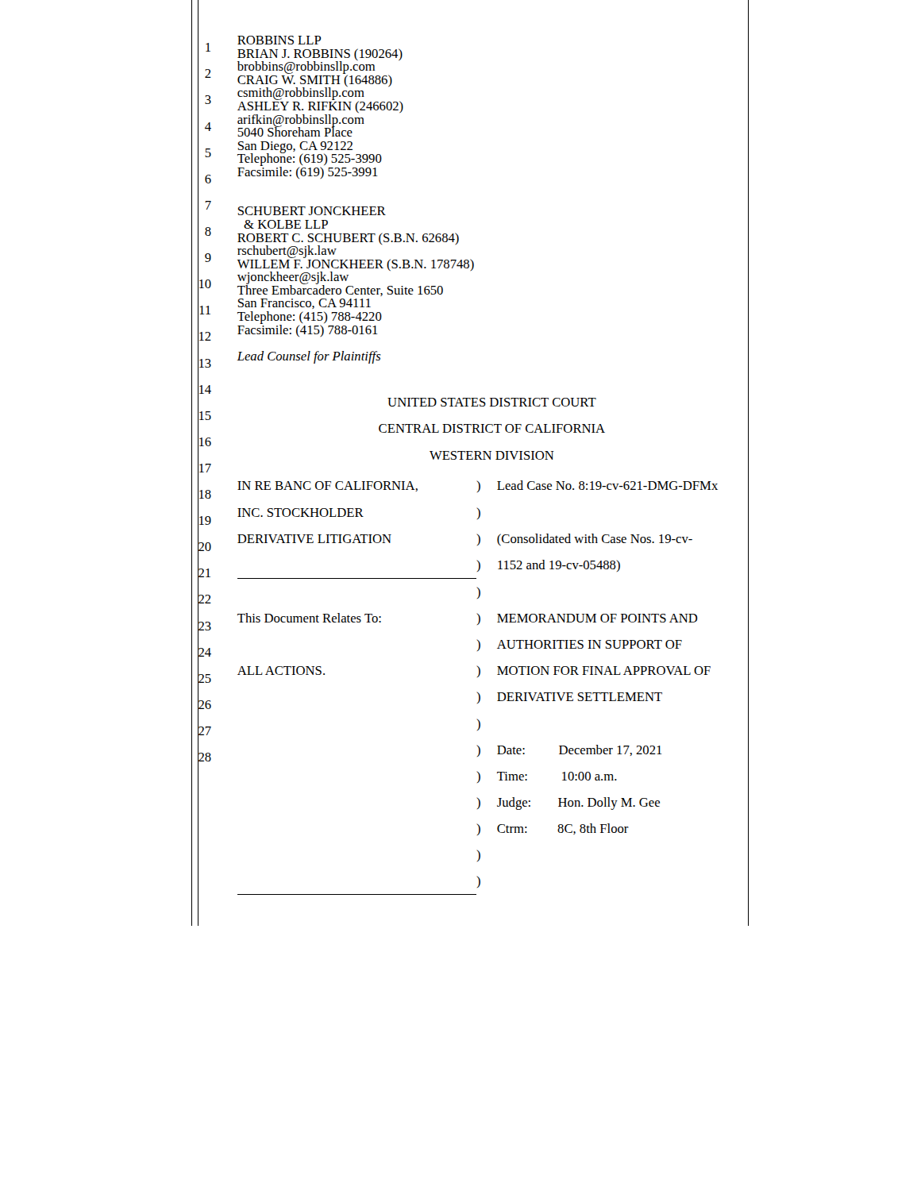1
2
3
4
5
6
7
8
9
10
11
12
13
14
15
16
17
18
19
20
21
22
23
24
25
26
27
28
ROBBINS LLP
BRIAN J. ROBBINS (190264)
brobbins@robbinsllp.com
CRAIG W. SMITH (164886)
csmith@robbinsllp.com
ASHLEY R. RIFKIN (246602)
arifkin@robbinsllp.com
5040 Shoreham Place
San Diego, CA 92122
Telephone: (619) 525-3990
Facsimile: (619) 525-3991
SCHUBERT JONCKHEER
& KOLBE LLP
ROBERT C. SCHUBERT (S.B.N. 62684)
rschubert@sjk.law
WILLEM F. JONCKHEER (S.B.N. 178748)
wjonckheer@sjk.law
Three Embarcadero Center, Suite 1650
San Francisco, CA 94111
Telephone: (415) 788-4220
Facsimile: (415) 788-0161
Lead Counsel for Plaintiffs
UNITED STATES DISTRICT COURT
CENTRAL DISTRICT OF CALIFORNIA
WESTERN DIVISION
| IN RE BANC OF CALIFORNIA, | ) | Lead Case No. 8:19-cv-621-DMG-DFMx |
| INC. STOCKHOLDER | ) | |
| DERIVATIVE LITIGATION | ) | (Consolidated with Case Nos. 19-cv- |
| | ) | 1152 and 19-cv-05488) |
| | ) | |
| This Document Relates To: | ) | MEMORANDUM OF POINTS AND |
| | ) | AUTHORITIES IN SUPPORT OF |
| ALL ACTIONS. | ) | MOTION FOR FINAL APPROVAL OF |
| | ) | DERIVATIVE SETTLEMENT |
| | ) | |
| | ) | Date: December 17, 2021 |
| | ) | Time: 10:00 a.m. |
| | ) | Judge: Hon. Dolly M. Gee |
| | ) | Ctrm: 8C, 8th Floor |
| | ) | |
| | ) | |